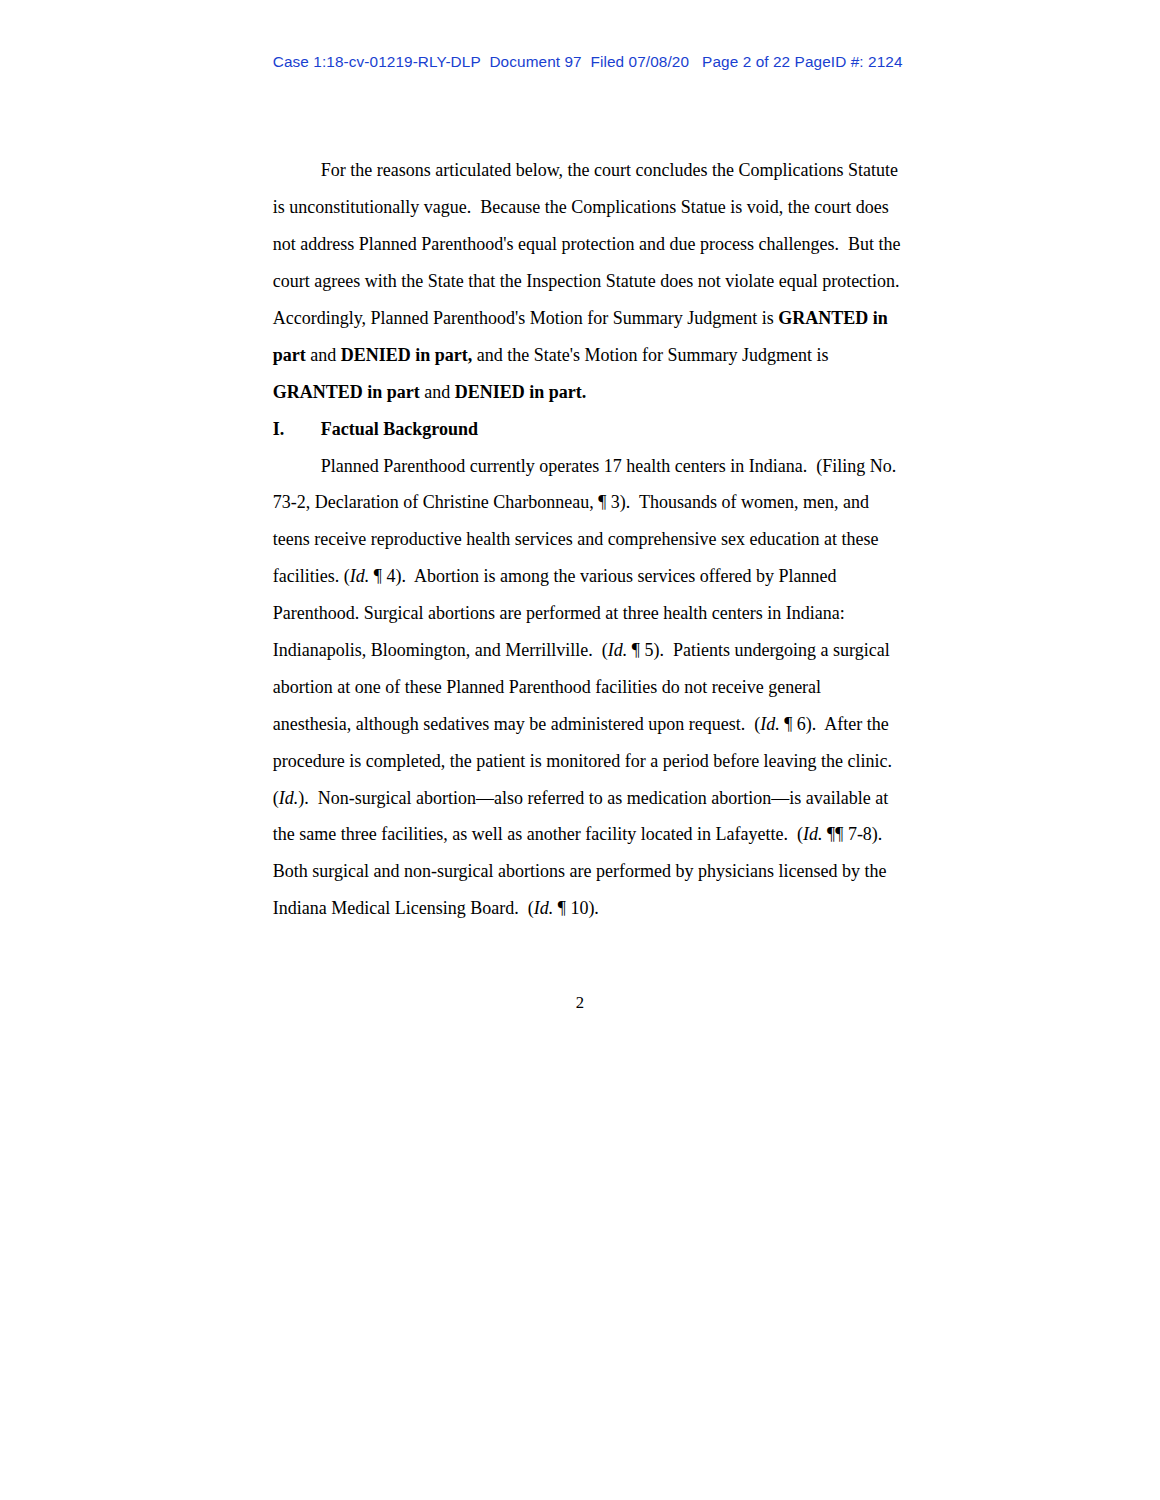Case 1:18-cv-01219-RLY-DLP Document 97 Filed 07/08/20 Page 2 of 22 PageID #: 2124
For the reasons articulated below, the court concludes the Complications Statute is unconstitutionally vague. Because the Complications Statue is void, the court does not address Planned Parenthood's equal protection and due process challenges. But the court agrees with the State that the Inspection Statute does not violate equal protection. Accordingly, Planned Parenthood's Motion for Summary Judgment is GRANTED in part and DENIED in part, and the State's Motion for Summary Judgment is GRANTED in part and DENIED in part.
I. Factual Background
Planned Parenthood currently operates 17 health centers in Indiana. (Filing No. 73-2, Declaration of Christine Charbonneau, ¶ 3). Thousands of women, men, and teens receive reproductive health services and comprehensive sex education at these facilities. (Id. ¶ 4). Abortion is among the various services offered by Planned Parenthood. Surgical abortions are performed at three health centers in Indiana: Indianapolis, Bloomington, and Merrillville. (Id. ¶ 5). Patients undergoing a surgical abortion at one of these Planned Parenthood facilities do not receive general anesthesia, although sedatives may be administered upon request. (Id. ¶ 6). After the procedure is completed, the patient is monitored for a period before leaving the clinic. (Id.). Non-surgical abortion—also referred to as medication abortion—is available at the same three facilities, as well as another facility located in Lafayette. (Id. ¶¶ 7-8). Both surgical and non-surgical abortions are performed by physicians licensed by the Indiana Medical Licensing Board. (Id. ¶ 10).
2